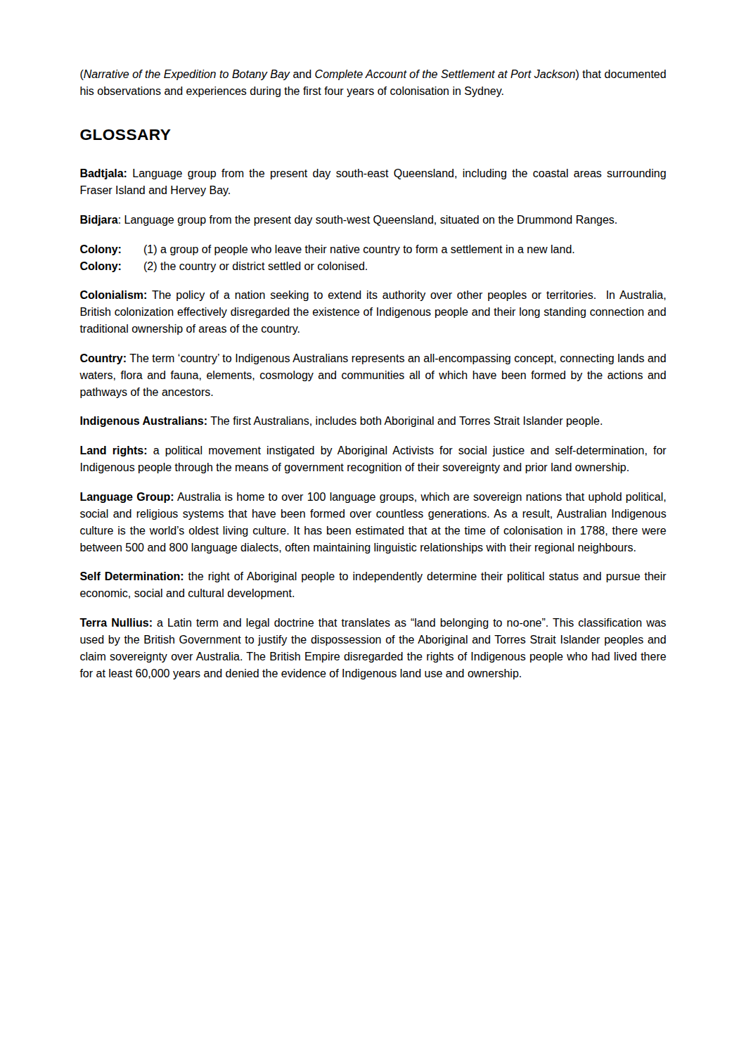(Narrative of the Expedition to Botany Bay and Complete Account of the Settlement at Port Jackson) that documented his observations and experiences during the first four years of colonisation in Sydney.
GLOSSARY
Badtjala: Language group from the present day south-east Queensland, including the coastal areas surrounding Fraser Island and Hervey Bay.
Bidjara: Language group from the present day south-west Queensland, situated on the Drummond Ranges.
Colony: (1) a group of people who leave their native country to form a settlement in a new land.
Colony: (2) the country or district settled or colonised.
Colonialism: The policy of a nation seeking to extend its authority over other peoples or territories. In Australia, British colonization effectively disregarded the existence of Indigenous people and their long standing connection and traditional ownership of areas of the country.
Country: The term ‘country’ to Indigenous Australians represents an all-encompassing concept, connecting lands and waters, flora and fauna, elements, cosmology and communities all of which have been formed by the actions and pathways of the ancestors.
Indigenous Australians: The first Australians, includes both Aboriginal and Torres Strait Islander people.
Land rights: a political movement instigated by Aboriginal Activists for social justice and self-determination, for Indigenous people through the means of government recognition of their sovereignty and prior land ownership.
Language Group: Australia is home to over 100 language groups, which are sovereign nations that uphold political, social and religious systems that have been formed over countless generations. As a result, Australian Indigenous culture is the world’s oldest living culture. It has been estimated that at the time of colonisation in 1788, there were between 500 and 800 language dialects, often maintaining linguistic relationships with their regional neighbours.
Self Determination: the right of Aboriginal people to independently determine their political status and pursue their economic, social and cultural development.
Terra Nullius: a Latin term and legal doctrine that translates as “land belonging to no-one”. This classification was used by the British Government to justify the dispossession of the Aboriginal and Torres Strait Islander peoples and claim sovereignty over Australia. The British Empire disregarded the rights of Indigenous people who had lived there for at least 60,000 years and denied the evidence of Indigenous land use and ownership.